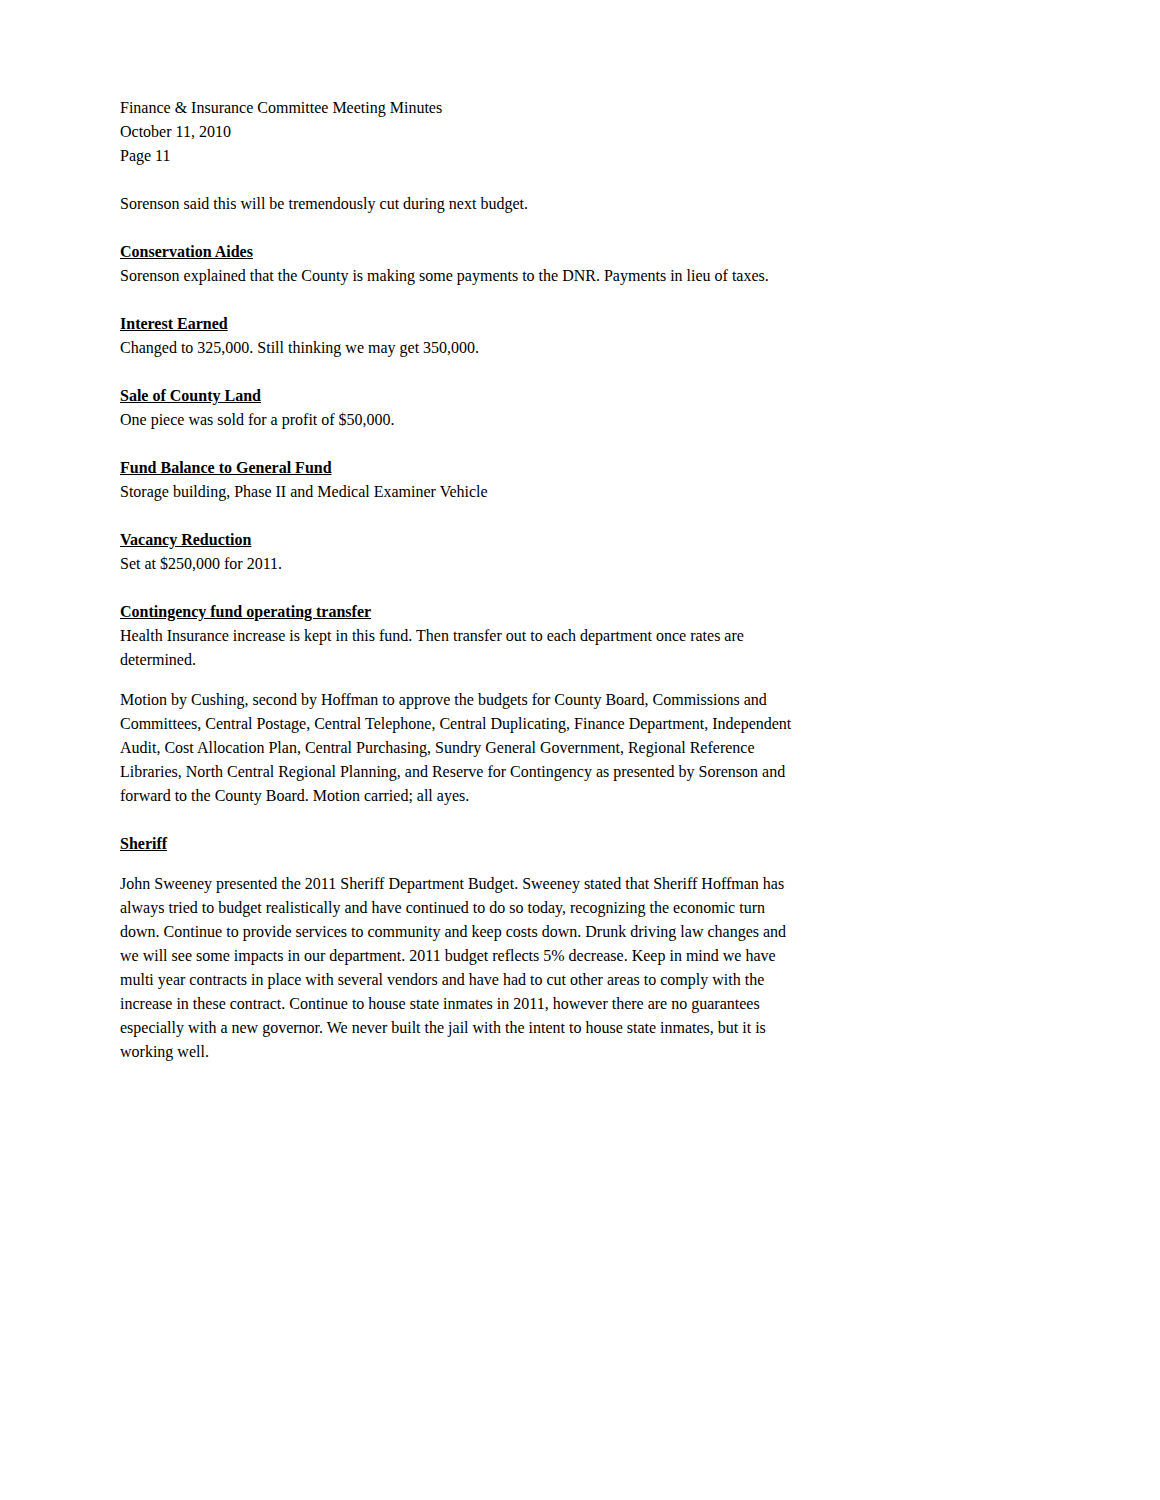Finance & Insurance Committee Meeting Minutes
October 11, 2010
Page 11
Sorenson said this will be tremendously cut during next budget.
Conservation Aides
Sorenson explained that the County is making some payments to the DNR. Payments in lieu of taxes.
Interest Earned
Changed to 325,000. Still thinking we may get 350,000.
Sale of County Land
One piece was sold for a profit of $50,000.
Fund Balance to General Fund
Storage building, Phase II and Medical Examiner Vehicle
Vacancy Reduction
Set at $250,000 for 2011.
Contingency fund operating transfer
Health Insurance increase is kept in this fund. Then transfer out to each department once rates are determined.
Motion by Cushing, second by Hoffman to approve the budgets for County Board, Commissions and Committees, Central Postage, Central Telephone, Central Duplicating, Finance Department, Independent Audit, Cost Allocation Plan, Central Purchasing, Sundry General Government, Regional Reference Libraries, North Central Regional Planning, and Reserve for Contingency as presented by Sorenson and forward to the County Board. Motion carried; all ayes.
Sheriff
John Sweeney presented the 2011 Sheriff Department Budget. Sweeney stated that Sheriff Hoffman has always tried to budget realistically and have continued to do so today, recognizing the economic turn down. Continue to provide services to community and keep costs down. Drunk driving law changes and we will see some impacts in our department. 2011 budget reflects 5% decrease. Keep in mind we have multi year contracts in place with several vendors and have had to cut other areas to comply with the increase in these contract. Continue to house state inmates in 2011, however there are no guarantees especially with a new governor. We never built the jail with the intent to house state inmates, but it is working well.